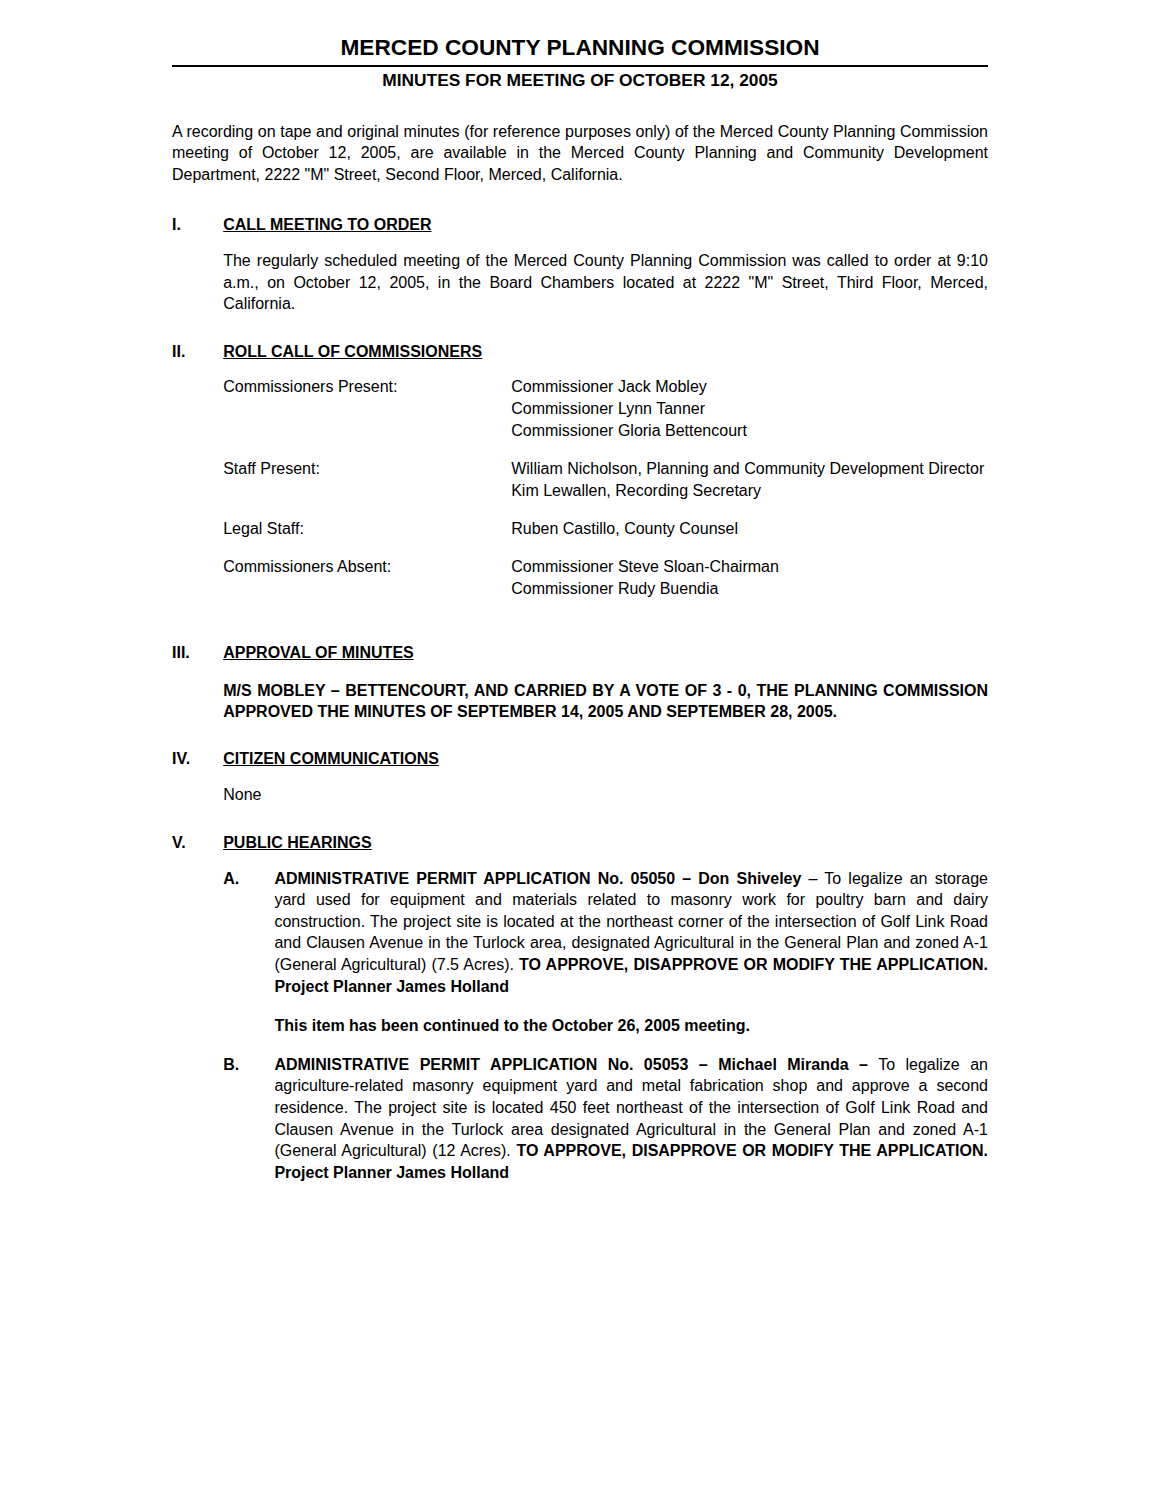MERCED COUNTY PLANNING COMMISSION
MINUTES FOR MEETING OF OCTOBER 12, 2005
A recording on tape and original minutes (for reference purposes only) of the Merced County Planning Commission meeting of October 12, 2005, are available in the Merced County Planning and Community Development Department, 2222 "M" Street, Second Floor, Merced, California.
I. CALL MEETING TO ORDER
The regularly scheduled meeting of the Merced County Planning Commission was called to order at 9:10 a.m., on October 12, 2005, in the Board Chambers located at 2222 "M" Street, Third Floor, Merced, California.
II. ROLL CALL OF COMMISSIONERS
| Commissioners Present: | Commissioner Jack Mobley Commissioner Lynn Tanner Commissioner Gloria Bettencourt |
| Staff Present: | William Nicholson, Planning and Community Development Director Kim Lewallen, Recording Secretary |
| Legal Staff: | Ruben Castillo, County Counsel |
| Commissioners Absent: | Commissioner Steve Sloan-Chairman Commissioner Rudy Buendia |
III. APPROVAL OF MINUTES
M/S MOBLEY – BETTENCOURT, AND CARRIED BY A VOTE OF 3 - 0, THE PLANNING COMMISSION APPROVED THE MINUTES OF SEPTEMBER 14, 2005 AND SEPTEMBER 28, 2005.
IV. CITIZEN COMMUNICATIONS
None
V. PUBLIC HEARINGS
A. ADMINISTRATIVE PERMIT APPLICATION No. 05050 – Don Shiveley – To legalize an storage yard used for equipment and materials related to masonry work for poultry barn and dairy construction. The project site is located at the northeast corner of the intersection of Golf Link Road and Clausen Avenue in the Turlock area, designated Agricultural in the General Plan and zoned A-1 (General Agricultural) (7.5 Acres). TO APPROVE, DISAPPROVE OR MODIFY THE APPLICATION. Project Planner James Holland
This item has been continued to the October 26, 2005 meeting.
B. ADMINISTRATIVE PERMIT APPLICATION No. 05053 – Michael Miranda – To legalize an agriculture-related masonry equipment yard and metal fabrication shop and approve a second residence. The project site is located 450 feet northeast of the intersection of Golf Link Road and Clausen Avenue in the Turlock area designated Agricultural in the General Plan and zoned A-1 (General Agricultural) (12 Acres). TO APPROVE, DISAPPROVE OR MODIFY THE APPLICATION. Project Planner James Holland